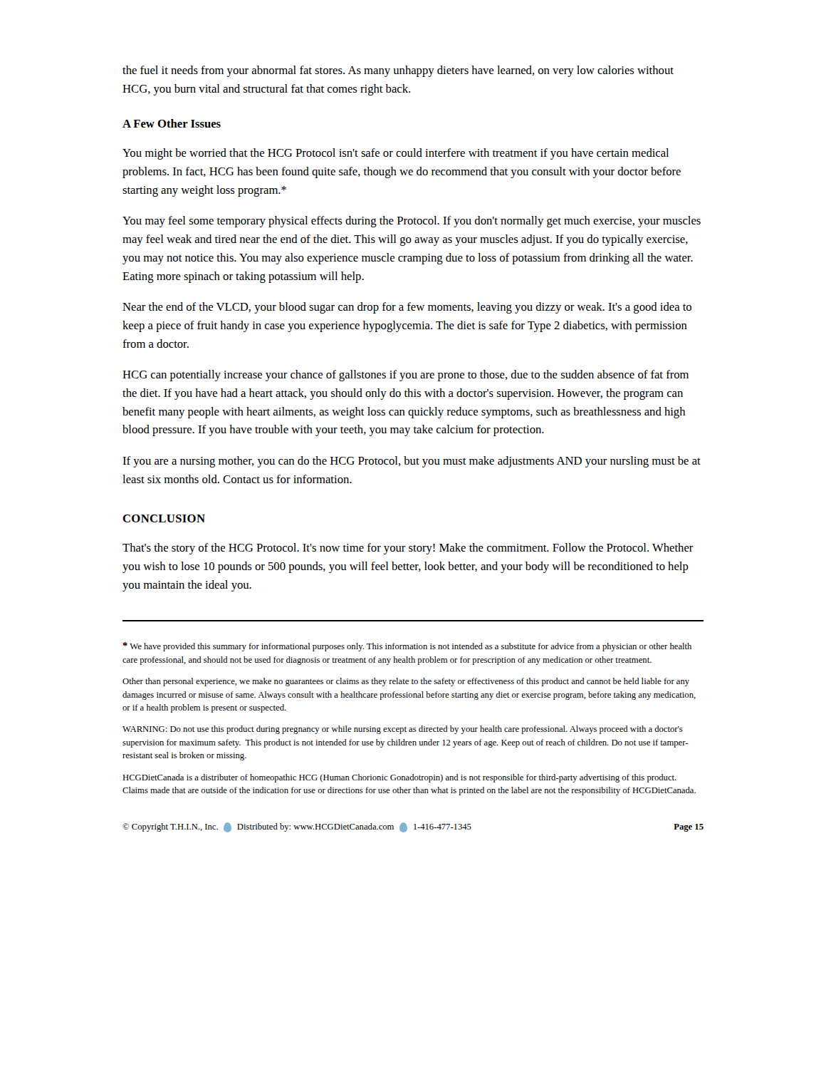the fuel it needs from your abnormal fat stores. As many unhappy dieters have learned, on very low calories without HCG, you burn vital and structural fat that comes right back.
A Few Other Issues
You might be worried that the HCG Protocol isn't safe or could interfere with treatment if you have certain medical problems. In fact, HCG has been found quite safe, though we do recommend that you consult with your doctor before starting any weight loss program.*
You may feel some temporary physical effects during the Protocol. If you don't normally get much exercise, your muscles may feel weak and tired near the end of the diet. This will go away as your muscles adjust. If you do typically exercise, you may not notice this. You may also experience muscle cramping due to loss of potassium from drinking all the water. Eating more spinach or taking potassium will help.
Near the end of the VLCD, your blood sugar can drop for a few moments, leaving you dizzy or weak. It's a good idea to keep a piece of fruit handy in case you experience hypoglycemia. The diet is safe for Type 2 diabetics, with permission from a doctor.
HCG can potentially increase your chance of gallstones if you are prone to those, due to the sudden absence of fat from the diet. If you have had a heart attack, you should only do this with a doctor's supervision. However, the program can benefit many people with heart ailments, as weight loss can quickly reduce symptoms, such as breathlessness and high blood pressure. If you have trouble with your teeth, you may take calcium for protection.
If you are a nursing mother, you can do the HCG Protocol, but you must make adjustments AND your nursling must be at least six months old. Contact us for information.
CONCLUSION
That's the story of the HCG Protocol. It's now time for your story! Make the commitment. Follow the Protocol. Whether you wish to lose 10 pounds or 500 pounds, you will feel better, look better, and your body will be reconditioned to help you maintain the ideal you.
* We have provided this summary for informational purposes only. This information is not intended as a substitute for advice from a physician or other health care professional, and should not be used for diagnosis or treatment of any health problem or for prescription of any medication or other treatment.
Other than personal experience, we make no guarantees or claims as they relate to the safety or effectiveness of this product and cannot be held liable for any damages incurred or misuse of same. Always consult with a healthcare professional before starting any diet or exercise program, before taking any medication, or if a health problem is present or suspected.
WARNING: Do not use this product during pregnancy or while nursing except as directed by your health care professional. Always proceed with a doctor's supervision for maximum safety. This product is not intended for use by children under 12 years of age. Keep out of reach of children. Do not use if tamper-resistant seal is broken or missing.
HCGDietCanada is a distributer of homeopathic HCG (Human Chorionic Gonadotropin) and is not responsible for third-party advertising of this product. Claims made that are outside of the indication for use or directions for use other than what is printed on the label are not the responsibility of HCGDietCanada.
© Copyright T.H.I.N., Inc. Distributed by: www.HCGDietCanada.com 1-416-477-1345 Page 15